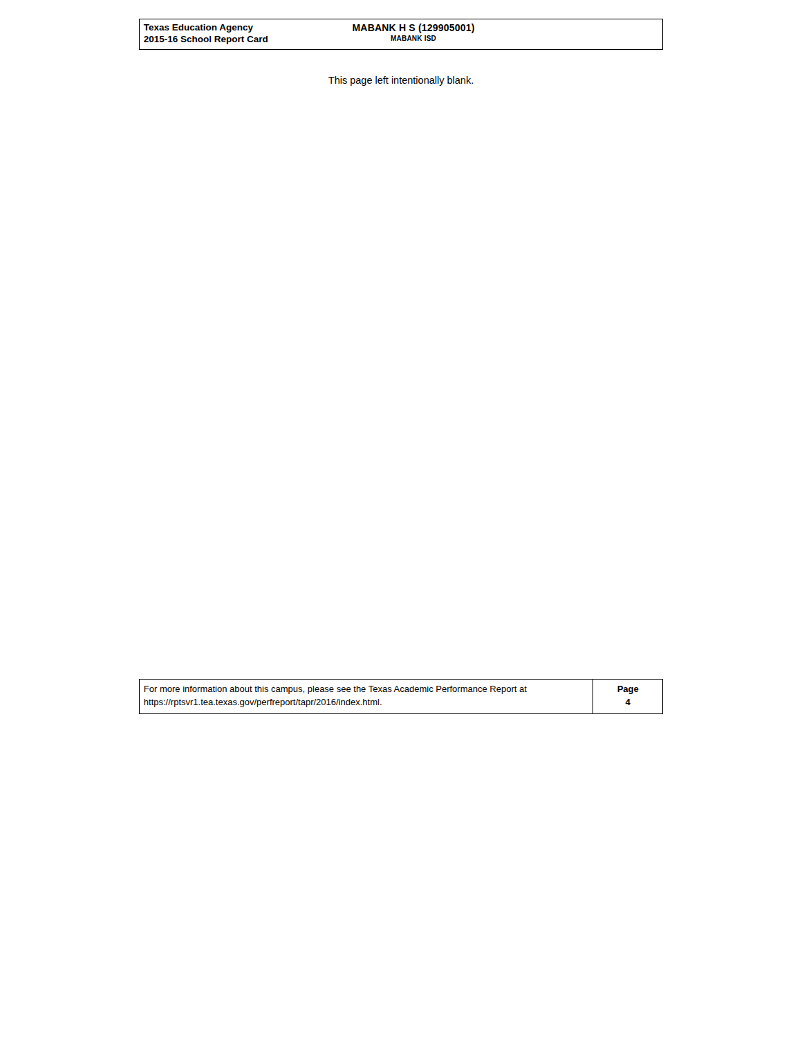Texas Education Agency
2015-16 School Report Card
MABANK H S (129905001)
MABANK ISD
This page left intentionally blank.
For more information about this campus, please see the Texas Academic Performance Report at
https://rptsvr1.tea.texas.gov/perfreport/tapr/2016/index.html.
Page
4